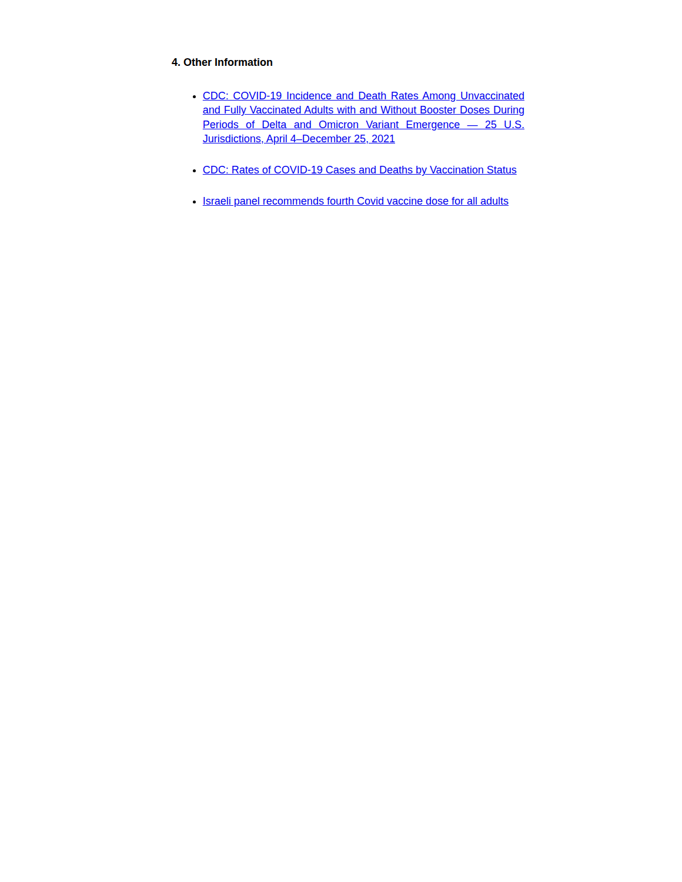4. Other Information
CDC: COVID-19 Incidence and Death Rates Among Unvaccinated and Fully Vaccinated Adults with and Without Booster Doses During Periods of Delta and Omicron Variant Emergence — 25 U.S. Jurisdictions, April 4–December 25, 2021
CDC: Rates of COVID-19 Cases and Deaths by Vaccination Status
Israeli panel recommends fourth Covid vaccine dose for all adults